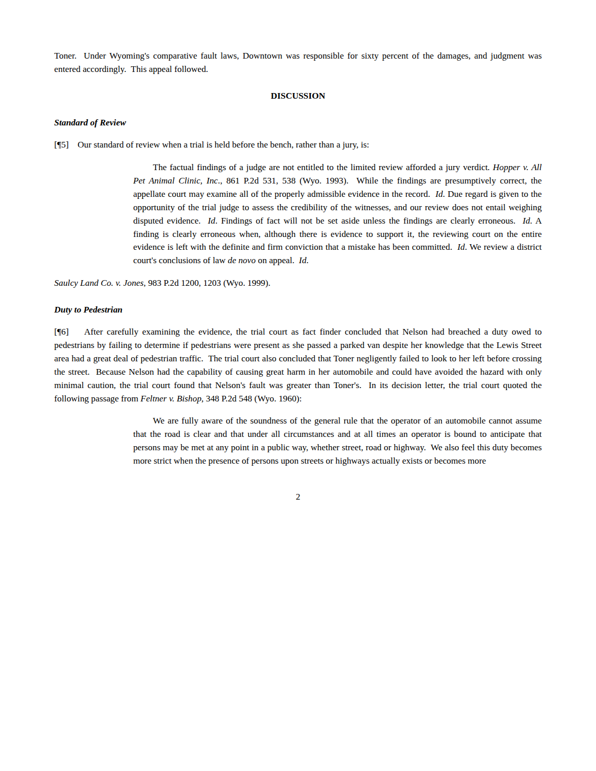Toner. Under Wyoming's comparative fault laws, Downtown was responsible for sixty percent of the damages, and judgment was entered accordingly. This appeal followed.
DISCUSSION
Standard of Review
[¶5] Our standard of review when a trial is held before the bench, rather than a jury, is:
The factual findings of a judge are not entitled to the limited review afforded a jury verdict. Hopper v. All Pet Animal Clinic, Inc., 861 P.2d 531, 538 (Wyo. 1993). While the findings are presumptively correct, the appellate court may examine all of the properly admissible evidence in the record. Id. Due regard is given to the opportunity of the trial judge to assess the credibility of the witnesses, and our review does not entail weighing disputed evidence. Id. Findings of fact will not be set aside unless the findings are clearly erroneous. Id. A finding is clearly erroneous when, although there is evidence to support it, the reviewing court on the entire evidence is left with the definite and firm conviction that a mistake has been committed. Id. We review a district court's conclusions of law de novo on appeal. Id.
Saulcy Land Co. v. Jones, 983 P.2d 1200, 1203 (Wyo. 1999).
Duty to Pedestrian
[¶6] After carefully examining the evidence, the trial court as fact finder concluded that Nelson had breached a duty owed to pedestrians by failing to determine if pedestrians were present as she passed a parked van despite her knowledge that the Lewis Street area had a great deal of pedestrian traffic. The trial court also concluded that Toner negligently failed to look to her left before crossing the street. Because Nelson had the capability of causing great harm in her automobile and could have avoided the hazard with only minimal caution, the trial court found that Nelson's fault was greater than Toner's. In its decision letter, the trial court quoted the following passage from Feltner v. Bishop, 348 P.2d 548 (Wyo. 1960):
We are fully aware of the soundness of the general rule that the operator of an automobile cannot assume that the road is clear and that under all circumstances and at all times an operator is bound to anticipate that persons may be met at any point in a public way, whether street, road or highway. We also feel this duty becomes more strict when the presence of persons upon streets or highways actually exists or becomes more
2